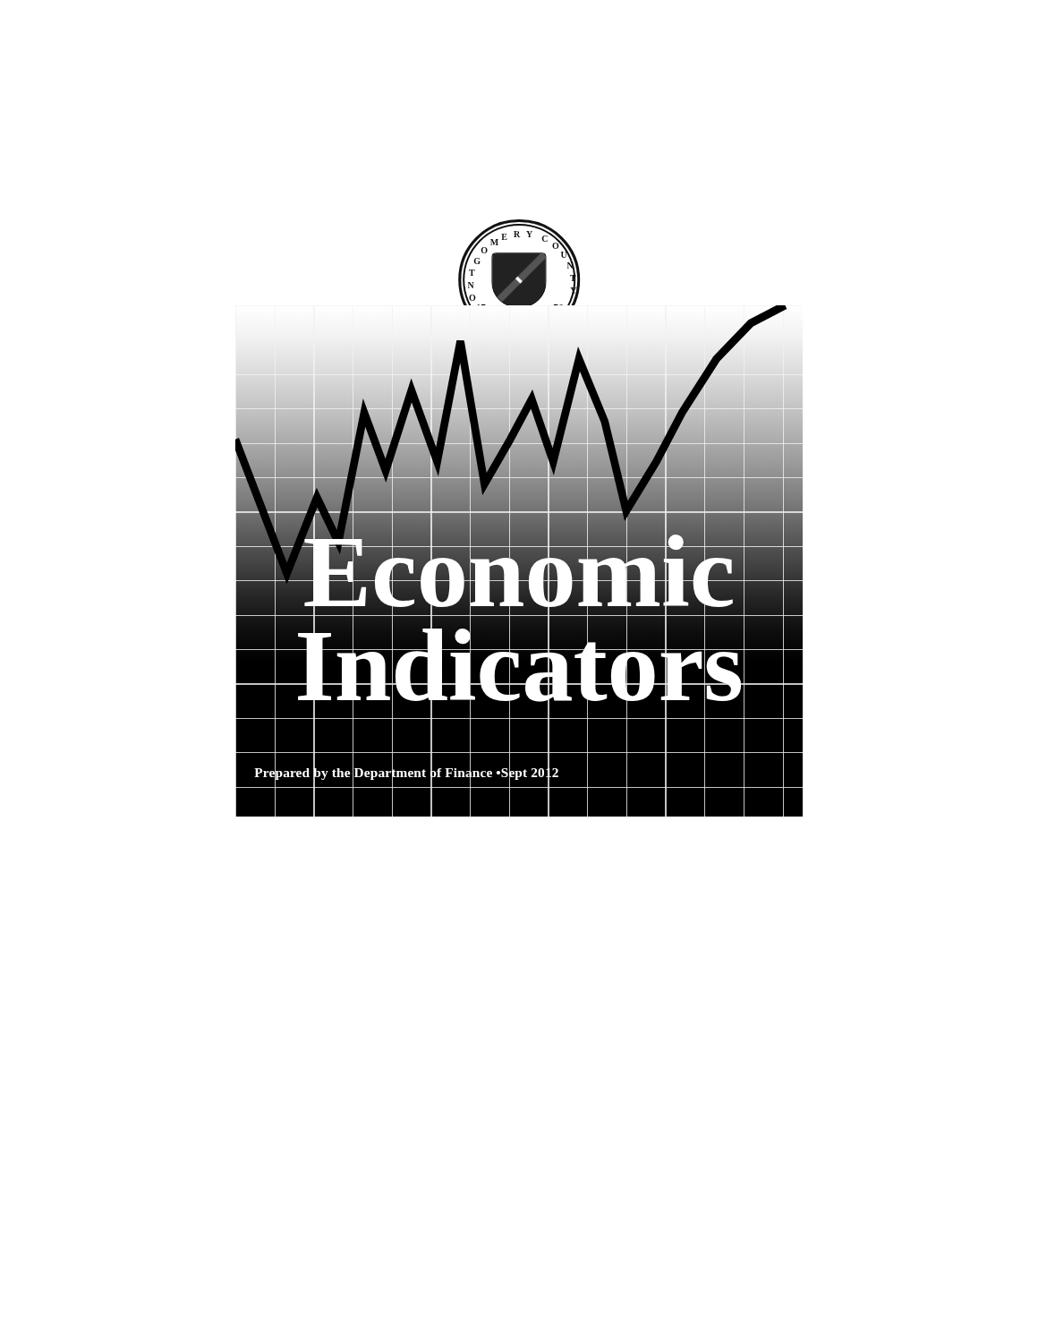M O N T G O M E R Y C O U N T Y M A R Y L A N D
17
76
Economic Indicators
Prepared by the Department of Finance •Sept 2012